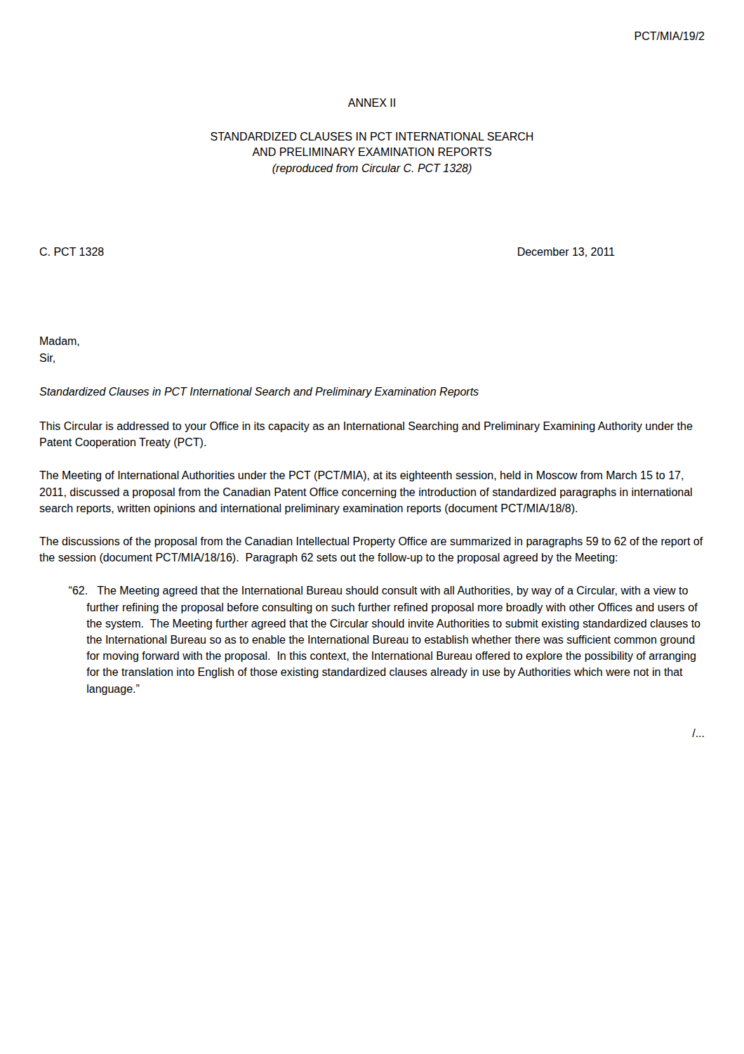PCT/MIA/19/2
ANNEX II
STANDARDIZED CLAUSES IN PCT INTERNATIONAL SEARCH
AND PRELIMINARY EXAMINATION REPORTS
(reproduced from Circular C. PCT 1328)
C. PCT 1328 December 13, 2011
Madam,
Sir,
Standardized Clauses in PCT International Search and Preliminary Examination Reports
This Circular is addressed to your Office in its capacity as an International Searching and Preliminary Examining Authority under the Patent Cooperation Treaty (PCT).
The Meeting of International Authorities under the PCT (PCT/MIA), at its eighteenth session, held in Moscow from March 15 to 17, 2011, discussed a proposal from the Canadian Patent Office concerning the introduction of standardized paragraphs in international search reports, written opinions and international preliminary examination reports (document PCT/MIA/18/8).
The discussions of the proposal from the Canadian Intellectual Property Office are summarized in paragraphs 59 to 62 of the report of the session (document PCT/MIA/18/16). Paragraph 62 sets out the follow-up to the proposal agreed by the Meeting:
“62. The Meeting agreed that the International Bureau should consult with all Authorities, by way of a Circular, with a view to further refining the proposal before consulting on such further refined proposal more broadly with other Offices and users of the system. The Meeting further agreed that the Circular should invite Authorities to submit existing standardized clauses to the International Bureau so as to enable the International Bureau to establish whether there was sufficient common ground for moving forward with the proposal. In this context, the International Bureau offered to explore the possibility of arranging for the translation into English of those existing standardized clauses already in use by Authorities which were not in that language.”
/...